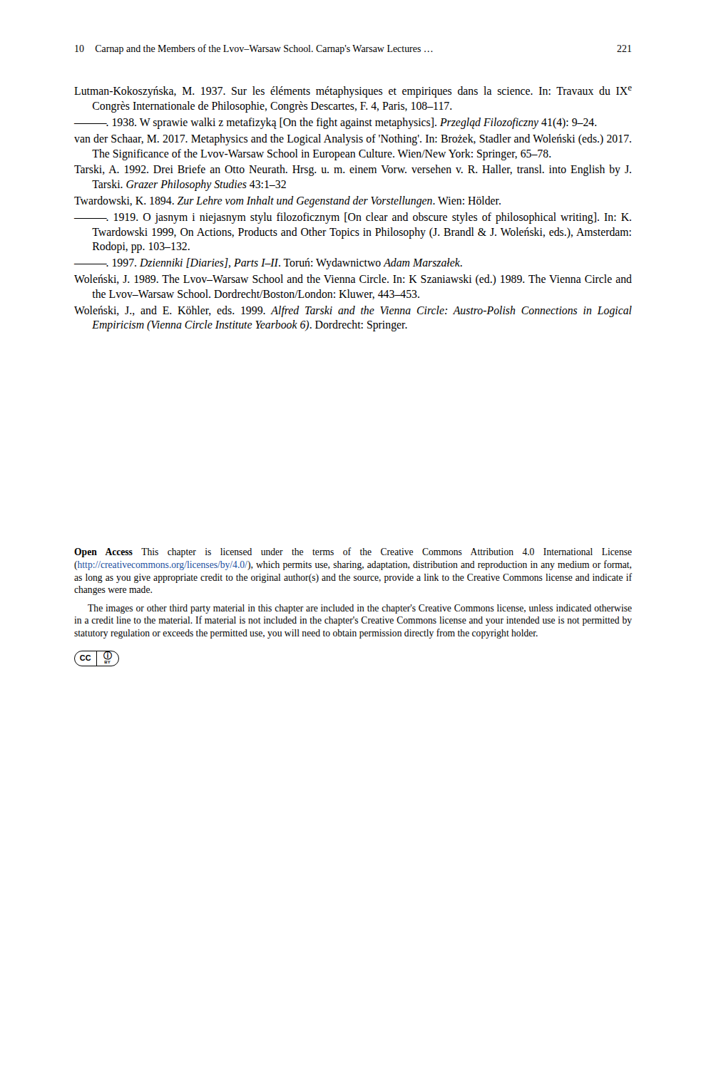10 Carnap and the Members of the Lvov–Warsaw School. Carnap's Warsaw Lectures … 221
Lutman-Kokoszyńska, M. 1937. Sur les éléments métaphysiques et empiriques dans la science. In: Travaux du IXe Congrès Internationale de Philosophie, Congrès Descartes, F. 4, Paris, 108–117.
———. 1938. W sprawie walki z metafizyką [On the fight against metaphysics]. Przegląd Filozoficzny 41(4): 9–24.
van der Schaar, M. 2017. Metaphysics and the Logical Analysis of 'Nothing'. In: Brożek, Stadler and Woleński (eds.) 2017. The Significance of the Lvov-Warsaw School in European Culture. Wien/New York: Springer, 65–78.
Tarski, A. 1992. Drei Briefe an Otto Neurath. Hrsg. u. m. einem Vorw. versehen v. R. Haller, transl. into English by J. Tarski. Grazer Philosophy Studies 43:1–32
Twardowski, K. 1894. Zur Lehre vom Inhalt und Gegenstand der Vorstellungen. Wien: Hölder.
———. 1919. O jasnym i niejasnym stylu filozoficznym [On clear and obscure styles of philosophical writing]. In: K. Twardowski 1999, On Actions, Products and Other Topics in Philosophy (J. Brandl & J. Woleński, eds.), Amsterdam: Rodopi, pp. 103–132.
———. 1997. Dzienniki [Diaries], Parts I–II. Toruń: Wydawnictwo Adam Marszałek.
Woleński, J. 1989. The Lvov–Warsaw School and the Vienna Circle. In: K Szaniawski (ed.) 1989. The Vienna Circle and the Lvov–Warsaw School. Dordrecht/Boston/London: Kluwer, 443–453.
Woleński, J., and E. Köhler, eds. 1999. Alfred Tarski and the Vienna Circle: Austro-Polish Connections in Logical Empiricism (Vienna Circle Institute Yearbook 6). Dordrecht: Springer.
Open Access This chapter is licensed under the terms of the Creative Commons Attribution 4.0 International License (http://creativecommons.org/licenses/by/4.0/), which permits use, sharing, adaptation, distribution and reproduction in any medium or format, as long as you give appropriate credit to the original author(s) and the source, provide a link to the Creative Commons license and indicate if changes were made.
The images or other third party material in this chapter are included in the chapter's Creative Commons license, unless indicated otherwise in a credit line to the material. If material is not included in the chapter's Creative Commons license and your intended use is not permitted by statutory regulation or exceeds the permitted use, you will need to obtain permission directly from the copyright holder.
CC
ⓘ BY